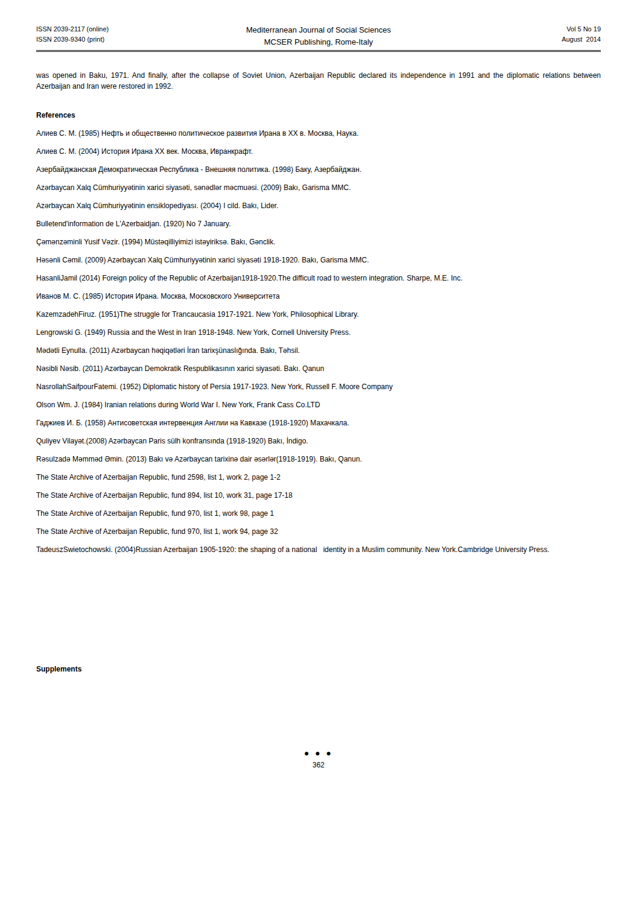| ISSN 2039-2117 (online) ISSN 2039-9340 (print) | Mediterranean Journal of Social Sciences MCSER Publishing, Rome-Italy | Vol 5 No 19 August 2014 |
was opened in Baku, 1971. And finally, after the collapse of Soviet Union, Azerbaijan Republic declared its independence in 1991 and the diplomatic relations between Azerbaijan and Iran were restored in 1992.
References
Алиев С. М. (1985) Нефть и общественно политическое развития Ирана в XX в. Москва, Наука.
Алиев С. М. (2004) История Ирана XX век. Москва, Ивранкрафт.
Азербайджанская Демократическая Республика - Внешняя политика. (1998) Баку, Азербайджан.
Azərbaycan Xalq Cümhuriyyətinin xarici siyasəti, sənədlər məcmuəsi. (2009) Bakı, Garisma MMC.
Azərbaycan Xalq Cümhuriyyətinin ensiklopediyası. (2004) I cild. Bakı, Lider.
Bulletend'information de L'Azerbaidjan. (1920) No 7 January.
Çəmənzəminli Yusif Vəzir. (1994) Müstəqilliyimizi istəyiriksə. Bakı, Gənclik.
Həsənli Cəmil. (2009) Azərbaycan Xalq Cümhuriyyətinin xarici siyasəti 1918-1920. Bakı, Garisma MMC.
HasanliJamil (2014) Foreign policy of the Republic of Azerbaijan1918-1920.The difficult road to western integration. Sharpe, M.E. Inc.
Иванов М. С. (1985) История Ирана. Москва, Московского Университета
KazemzadehFiruz. (1951)The struggle for Trancaucasia 1917-1921. New York, Philosophical Library.
Lengrowski G. (1949) Russia and the West in Iran 1918-1948. New York, Cornell University Press.
Mədətli Eynulla. (2011) Azərbaycan həqiqətləri İran tarixşünaslığında. Bakı, Təhsil.
Nəsibli Nəsib. (2011) Azərbaycan Demokratik Respublikasının xarici siyasəti. Bakı. Qanun
NasrollahSaifpourFatemi. (1952) Diplomatic history of Persia 1917-1923. New York, Russell F. Moore Company
Olson Wm. J. (1984) Iranian relations during World War I. New York, Frank Cass Co.LTD
Гаджиев И. Б. (1958) Антисоветская интервенция Англии на Кавказе (1918-1920) Махачкала.
Quliyev Vilayət.(2008) Azərbaycan Paris sülh konfransında (1918-1920) Bakı, İndigo.
Rəsulzadə Məmməd Əmin. (2013) Bakı və Azərbaycan tarixinə dair əsərlər(1918-1919). Bakı, Qanun.
The State Archive of Azerbaijan Republic, fund 2598, list 1, work 2, page 1-2
The State Archive of Azerbaijan Republic, fund 894, list 10, work 31, page 17-18
The State Archive of Azerbaijan Republic, fund 970, list 1, work 98, page 1
The State Archive of Azerbaijan Republic, fund 970, list 1, work 94, page 32
TadeuszSwietochowski. (2004)Russian Azerbaijan 1905-1920: the shaping of a national identity in a Muslim community. New York.Cambridge University Press.
Supplements
● ● ●
362